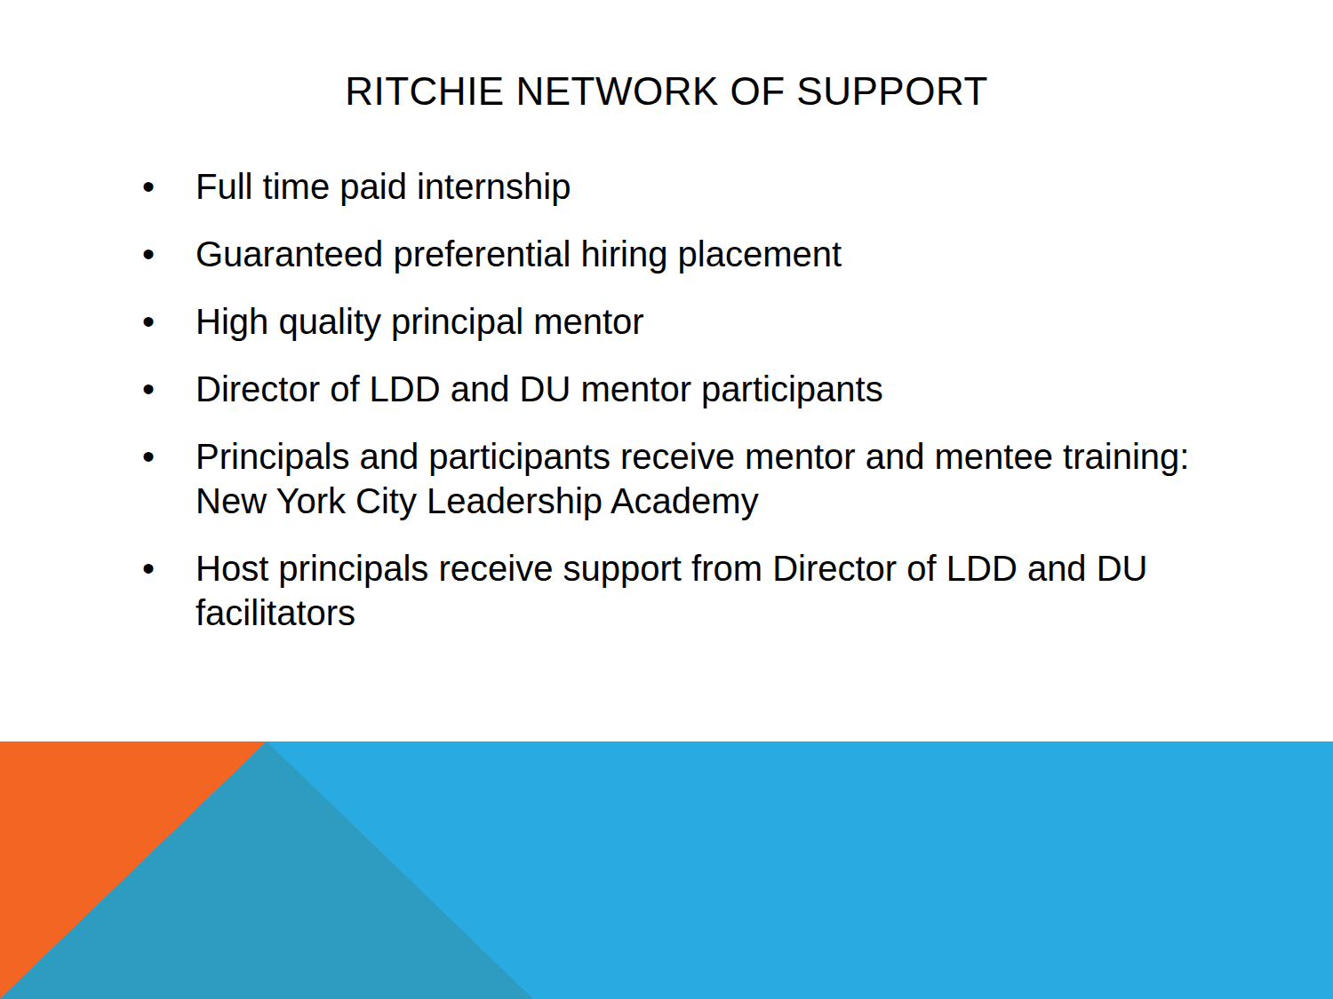RITCHIE NETWORK OF SUPPORT
Full time paid internship
Guaranteed preferential hiring placement
High quality principal mentor
Director of LDD and DU mentor participants
Principals and participants receive mentor and mentee training: New York City Leadership Academy
Host principals receive support from Director of LDD and DU facilitators